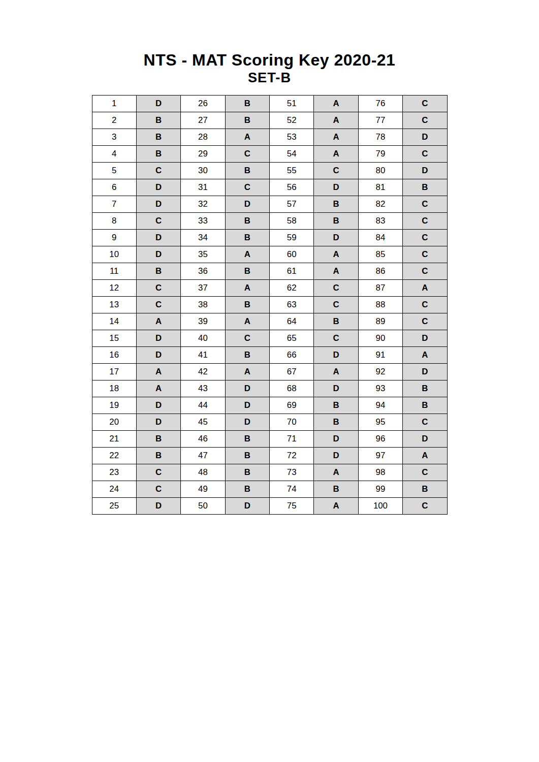NTS - MAT Scoring Key 2020-21
SET-B
| 1 | D | 26 | B | 51 | A | 76 | C |
| 2 | B | 27 | B | 52 | A | 77 | C |
| 3 | B | 28 | A | 53 | A | 78 | D |
| 4 | B | 29 | C | 54 | A | 79 | C |
| 5 | C | 30 | B | 55 | C | 80 | D |
| 6 | D | 31 | C | 56 | D | 81 | B |
| 7 | D | 32 | D | 57 | B | 82 | C |
| 8 | C | 33 | B | 58 | B | 83 | C |
| 9 | D | 34 | B | 59 | D | 84 | C |
| 10 | D | 35 | A | 60 | A | 85 | C |
| 11 | B | 36 | B | 61 | A | 86 | C |
| 12 | C | 37 | A | 62 | C | 87 | A |
| 13 | C | 38 | B | 63 | C | 88 | C |
| 14 | A | 39 | A | 64 | B | 89 | C |
| 15 | D | 40 | C | 65 | C | 90 | D |
| 16 | D | 41 | B | 66 | D | 91 | A |
| 17 | A | 42 | A | 67 | A | 92 | D |
| 18 | A | 43 | D | 68 | D | 93 | B |
| 19 | D | 44 | D | 69 | B | 94 | B |
| 20 | D | 45 | D | 70 | B | 95 | C |
| 21 | B | 46 | B | 71 | D | 96 | D |
| 22 | B | 47 | B | 72 | D | 97 | A |
| 23 | C | 48 | B | 73 | A | 98 | C |
| 24 | C | 49 | B | 74 | B | 99 | B |
| 25 | D | 50 | D | 75 | A | 100 | C |